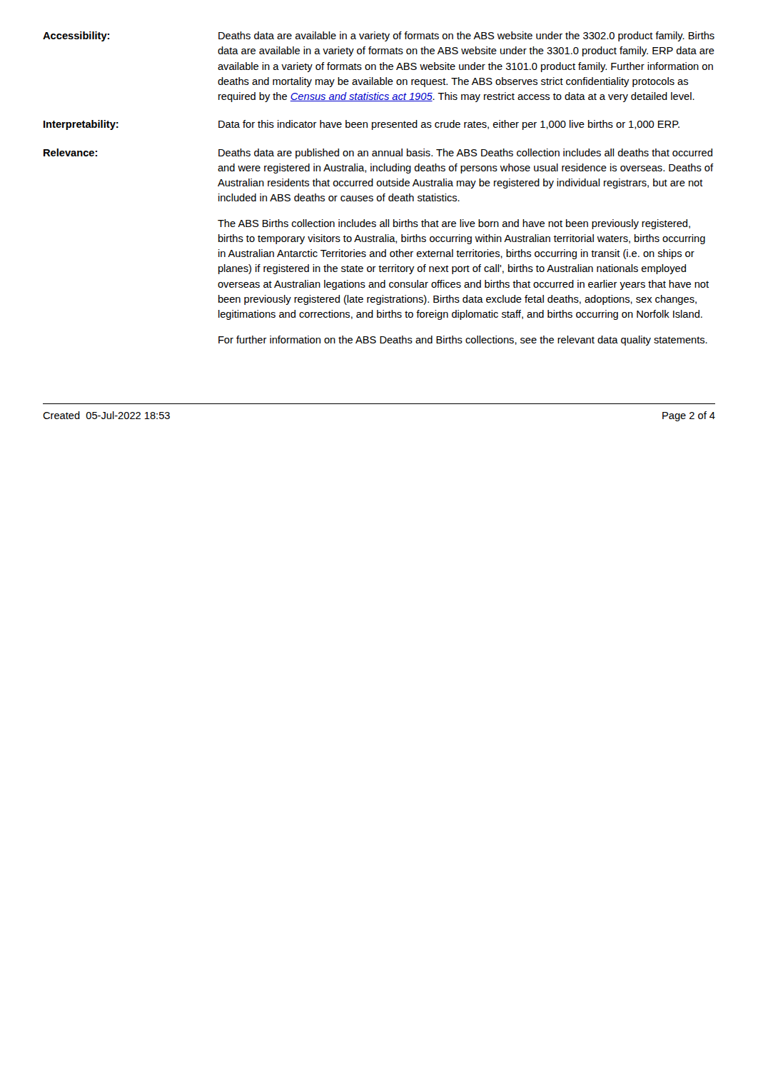| Accessibility: | Deaths data are available in a variety of formats on the ABS website under the 3302.0 product family. Births data are available in a variety of formats on the ABS website under the 3301.0 product family. ERP data are available in a variety of formats on the ABS website under the 3101.0 product family. Further information on deaths and mortality may be available on request. The ABS observes strict confidentiality protocols as required by the Census and statistics act 1905 . This may restrict access to data at a very detailed level. |
| Interpretability: | Data for this indicator have been presented as crude rates, either per 1,000 live births or 1,000 ERP. |
| Relevance: | Deaths data are published on an annual basis. The ABS Deaths collection includes all deaths that occurred and were registered in Australia, including deaths of persons whose usual residence is overseas. Deaths of Australian residents that occurred outside Australia may be registered by individual registrars, but are not included in ABS deaths or causes of death statistics. The ABS Births collection includes all births that are live born and have not been previously registered, births to temporary visitors to Australia, births occurring within Australian territorial waters, births occurring in Australian Antarctic Territories and other external territories, births occurring in transit (i.e. on ships or planes) if registered in the state or territory of next port of call', births to Australian nationals employed overseas at Australian legations and consular offices and births that occurred in earlier years that have not been previously registered (late registrations). Births data exclude fetal deaths, adoptions, sex changes, legitimations and corrections, and births to foreign diplomatic staff, and births occurring on Norfolk Island. For further information on the ABS Deaths and Births collections, see the relevant data quality statements. |
| Created 05-Jul-2022 18:53 | Page 2 of 4 |